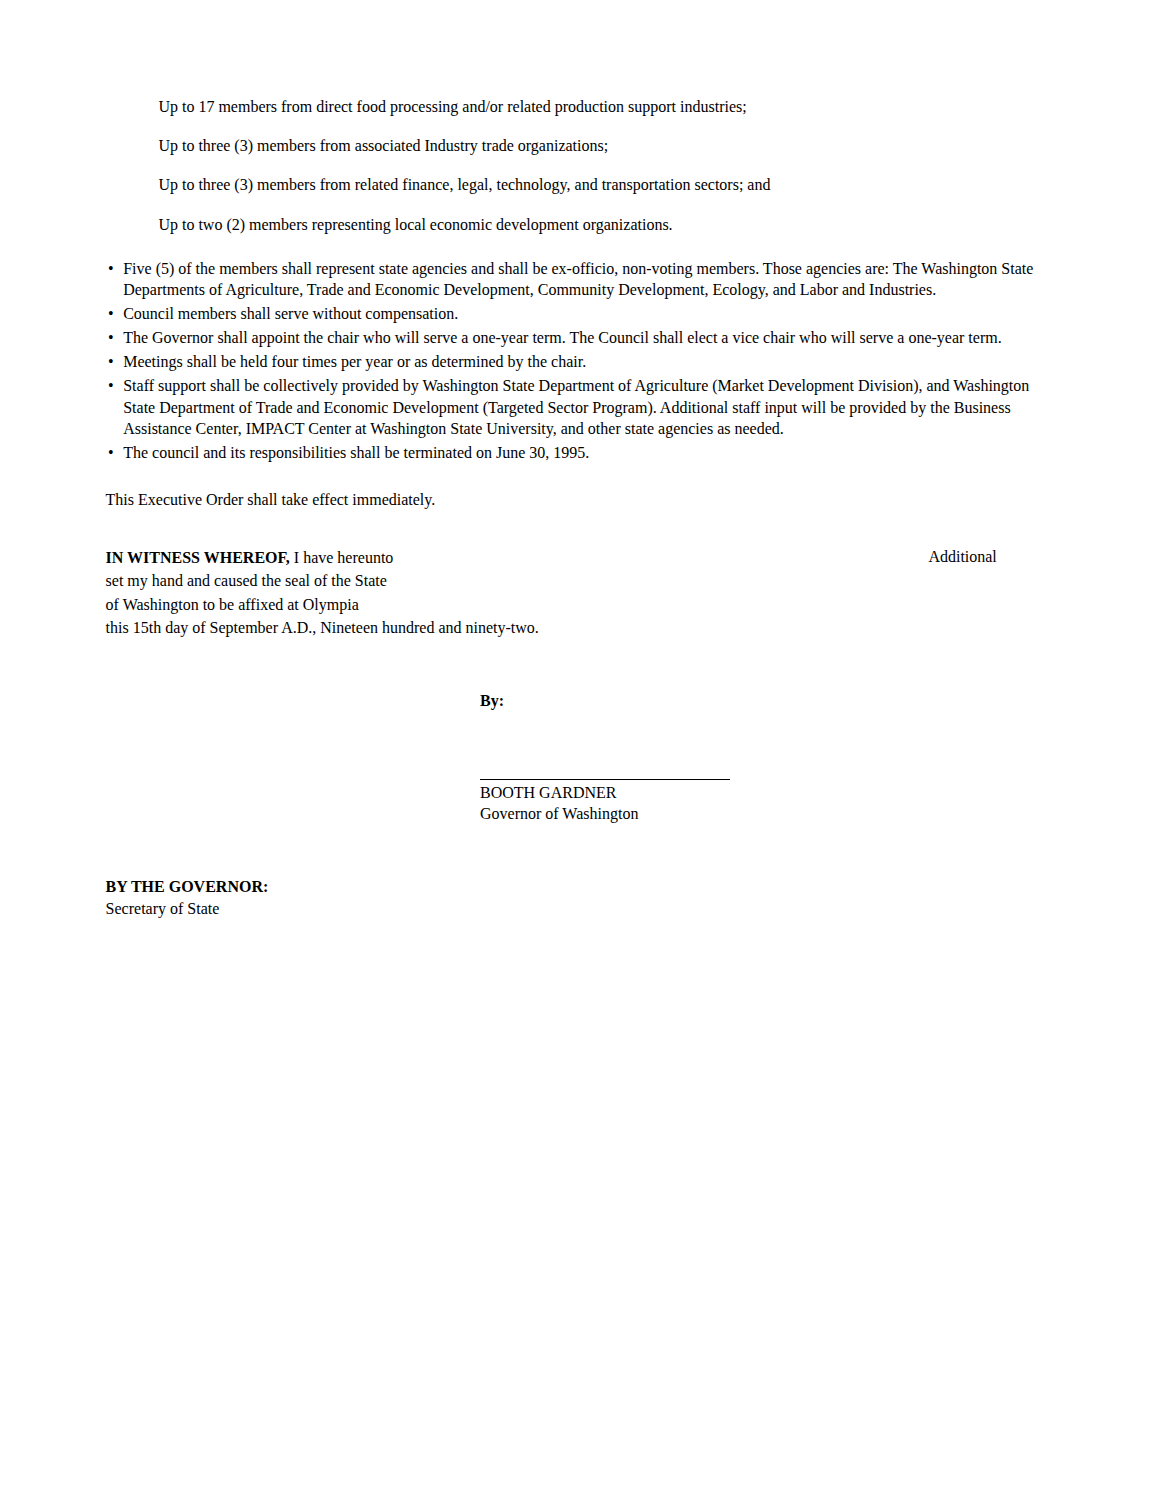Up to 17 members from direct food processing and/or related production support industries;
Up to three (3) members from associated Industry trade organizations;
Up to three (3) members from related finance, legal, technology, and transportation sectors; and
Up to two (2) members representing local economic development organizations.
Five (5) of the members shall represent state agencies and shall be ex-officio, non-voting members. Those agencies are: The Washington State Departments of Agriculture, Trade and Economic Development, Community Development, Ecology, and Labor and Industries.
Council members shall serve without compensation.
The Governor shall appoint the chair who will serve a one-year term. The Council shall elect a vice chair who will serve a one-year term.
Meetings shall be held four times per year or as determined by the chair.
Staff support shall be collectively provided by Washington State Department of Agriculture (Market Development Division), and Washington State Department of Trade and Economic Development (Targeted Sector Program). Additional staff input will be provided by the Business Assistance Center, IMPACT Center at Washington State University, and other state agencies as needed.
The council and its responsibilities shall be terminated on June 30, 1995.
This Executive Order shall take effect immediately.
Additional
IN WITNESS WHEREOF, I have hereunto
set my hand and caused the seal of the State
of Washington to be affixed at Olympia
this 15th day of September A.D., Nineteen hundred and ninety-two.
By:
BOOTH GARDNER
Governor of Washington
BY THE GOVERNOR:
Secretary of State